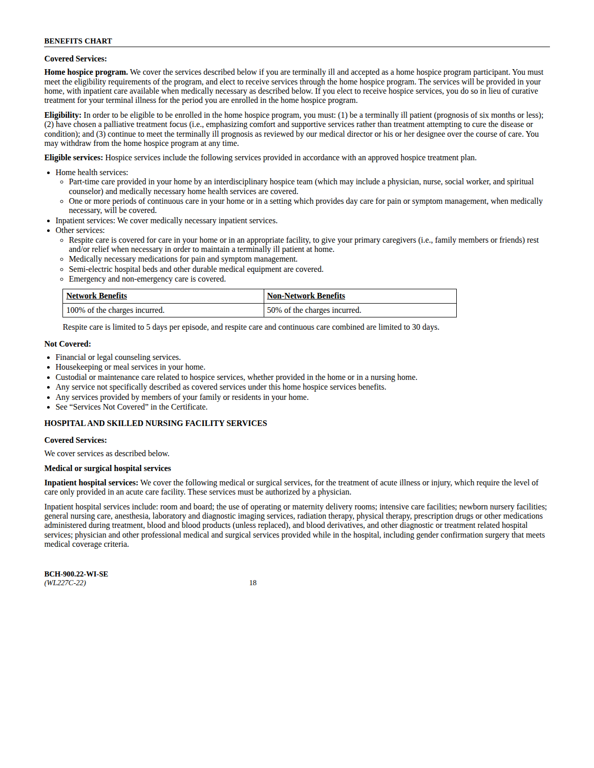BENEFITS CHART
Covered Services:
Home hospice program. We cover the services described below if you are terminally ill and accepted as a home hospice program participant. You must meet the eligibility requirements of the program, and elect to receive services through the home hospice program. The services will be provided in your home, with inpatient care available when medically necessary as described below. If you elect to receive hospice services, you do so in lieu of curative treatment for your terminal illness for the period you are enrolled in the home hospice program.
Eligibility: In order to be eligible to be enrolled in the home hospice program, you must: (1) be a terminally ill patient (prognosis of six months or less); (2) have chosen a palliative treatment focus (i.e., emphasizing comfort and supportive services rather than treatment attempting to cure the disease or condition); and (3) continue to meet the terminally ill prognosis as reviewed by our medical director or his or her designee over the course of care. You may withdraw from the home hospice program at any time.
Eligible services: Hospice services include the following services provided in accordance with an approved hospice treatment plan.
Home health services:
Part-time care provided in your home by an interdisciplinary hospice team (which may include a physician, nurse, social worker, and spiritual counselor) and medically necessary home health services are covered.
One or more periods of continuous care in your home or in a setting which provides day care for pain or symptom management, when medically necessary, will be covered.
Inpatient services: We cover medically necessary inpatient services.
Other services:
Respite care is covered for care in your home or in an appropriate facility, to give your primary caregivers (i.e., family members or friends) rest and/or relief when necessary in order to maintain a terminally ill patient at home.
Medically necessary medications for pain and symptom management.
Semi-electric hospital beds and other durable medical equipment are covered.
Emergency and non-emergency care is covered.
| Network Benefits | Non-Network Benefits |
| --- | --- |
| 100% of the charges incurred. | 50% of the charges incurred. |
Respite care is limited to 5 days per episode, and respite care and continuous care combined are limited to 30 days.
Not Covered:
Financial or legal counseling services.
Housekeeping or meal services in your home.
Custodial or maintenance care related to hospice services, whether provided in the home or in a nursing home.
Any service not specifically described as covered services under this home hospice services benefits.
Any services provided by members of your family or residents in your home.
See “Services Not Covered” in the Certificate.
HOSPITAL AND SKILLED NURSING FACILITY SERVICES
Covered Services:
We cover services as described below.
Medical or surgical hospital services
Inpatient hospital services: We cover the following medical or surgical services, for the treatment of acute illness or injury, which require the level of care only provided in an acute care facility. These services must be authorized by a physician.
Inpatient hospital services include: room and board; the use of operating or maternity delivery rooms; intensive care facilities; newborn nursery facilities; general nursing care, anesthesia, laboratory and diagnostic imaging services, radiation therapy, physical therapy, prescription drugs or other medications administered during treatment, blood and blood products (unless replaced), and blood derivatives, and other diagnostic or treatment related hospital services; physician and other professional medical and surgical services provided while in the hospital, including gender confirmation surgery that meets medical coverage criteria.
BCH-900.22-WI-SE
(WL227C-22) 18